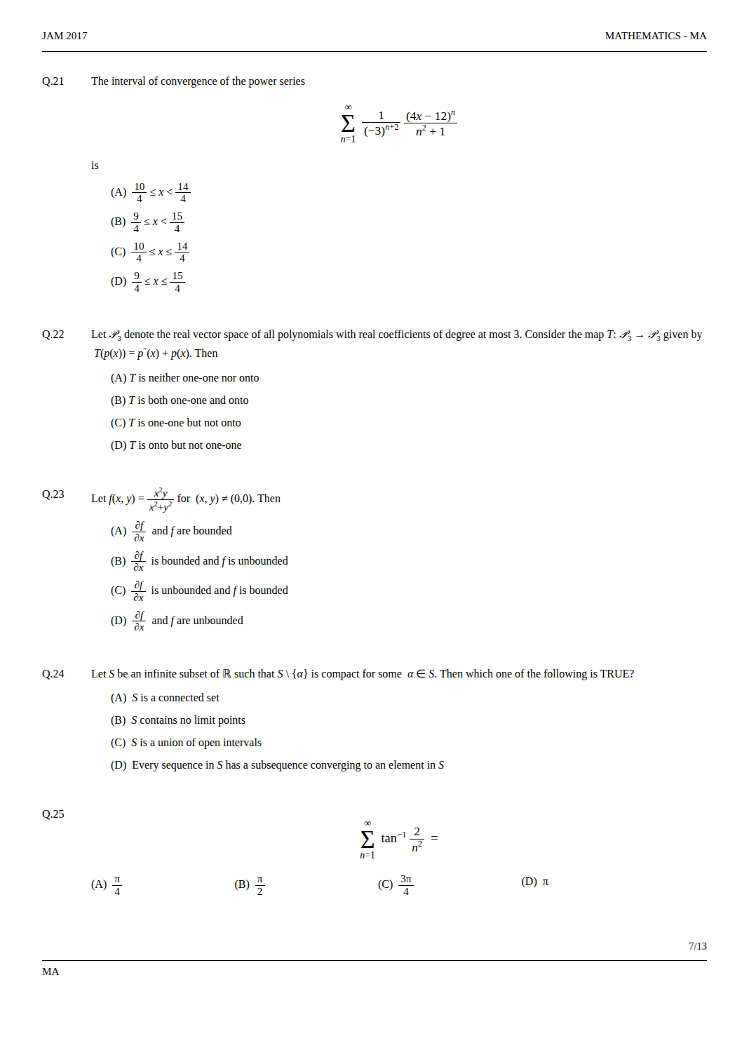JAM 2017
MATHEMATICS - MA
Q.21
The interval of convergence of the power series
∞ Σ n=1 1(−3)n+2 (4x − 12)n n2 + 1
is
(A) 104 ≤ x < 144
(B) 94 ≤ x < 154
(C) 104 ≤ x ≤ 144
(D) 94 ≤ x ≤ 154
Q.22
Let 𝒫3 denote the real vector space of all polynomials with real coefficients of degree at most 3. Consider the map T: 𝒫3 → 𝒫3 given by T(p(x)) = p′′(x) + p(x). Then
(A) T is neither one-one nor onto
(B) T is both one-one and onto
(C) T is one-one but not onto
(D) T is onto but not one-one
Q.23
Let f(x, y) = x2y x2+y2 for (x, y) ≠ (0,0). Then
(A) ∂f∂x and f are bounded
(B) ∂f∂x is bounded and f is unbounded
(C) ∂f∂x is unbounded and f is bounded
(D) ∂f∂x and f are unbounded
Q.24
Let S be an infinite subset of ℝ such that S \ {α} is compact for some α ∈ S. Then which one of the following is TRUE?
(A) S is a connected set
(B) S contains no limit points
(C) S is a union of open intervals
(D) Every sequence in S has a subsequence converging to an element in S
Q.25
∞ Σ n=1 tan−1 2 n2 =
(A) π 4 (B) π 2 (C) 3π 4 (D) π
7/13
MA